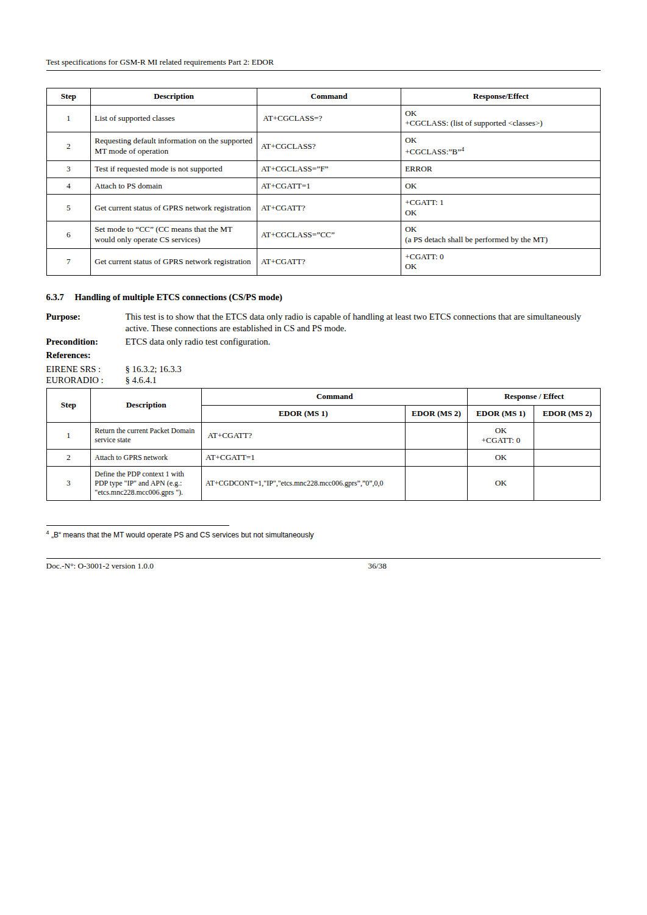Test specifications for GSM-R MI related requirements Part 2: EDOR
| Step | Description | Command | Response/Effect |
| --- | --- | --- | --- |
| 1 | List of supported classes | AT+CGCLASS=? | OK +CGCLASS: (list of supported <classes>) |
| 2 | Requesting default information on the supported MT mode of operation | AT+CGCLASS? | OK +CGCLASS:”B” 4 |
| 3 | Test if requested mode is not supported | AT+CGCLASS=”F” | ERROR |
| 4 | Attach to PS domain | AT+CGATT=1 | OK |
| 5 | Get current status of GPRS network registration | AT+CGATT? | +CGATT: 1 OK |
| 6 | Set mode to “CC” (CC means that the MT would only operate CS services) | AT+CGCLASS=”CC” | OK (a PS detach shall be performed by the MT) |
| 7 | Get current status of GPRS network registration | AT+CGATT? | +CGATT: 0 OK |
6.3.7 Handling of multiple ETCS connections (CS/PS mode)
| Purpose: | This test is to show that the ETCS data only radio is capable of handling at least two ETCS connections that are simultaneously active. These connections are established in CS and PS mode. |
| Precondition: | ETCS data only radio test configuration. |
| References: | |
| EIRENE SRS : | § 16.3.2; 16.3.3 |
| EURORADIO : | § 4.6.4.1 |
| Step | Description | Command | Response / Effect |
| --- | --- | --- | --- |
| EDOR (MS 1) | EDOR (MS 2) | EDOR (MS 1) | EDOR (MS 2) |
| 1 | Return the current Packet Domain service state | AT+CGATT? | | OK +CGATT: 0 | |
| 2 | Attach to GPRS network | AT+CGATT=1 | | OK | |
| 3 | Define the PDP context 1 with PDP type "IP" and APN (e.g.: "etcs.mnc228.mcc006.gprs "). | AT+CGDCONT=1,"IP","etcs.mnc228.mcc006.gprs”,”0”,0,0 | | OK | |
4 „B“ means that the MT would operate PS and CS services but not simultaneously
Doc.-N°: O-3001-2 version 1.0.0 36/38